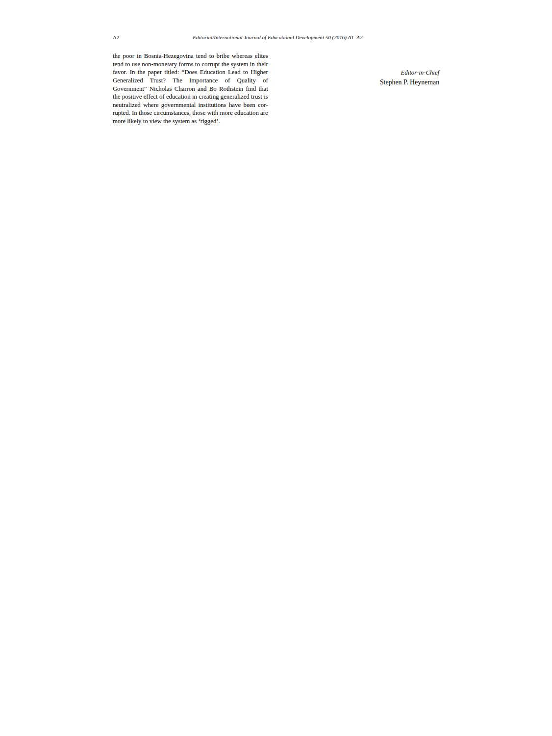A2 Editorial/International Journal of Educational Development 50 (2016) A1–A2
the poor in Bosnia-Hezegovina tend to bribe whereas elites tend to use non-monetary forms to corrupt the system in their favor. In the paper titled: “Does Education Lead to Higher Generalized Trust? The Importance of Quality of Government” Nicholas Charron and Bo Rothstein find that the positive effect of education in creating generalized trust is neutralized where governmental institutions have been corrupted. In those circumstances, those with more education are more likely to view the system as ‘rigged’.
Editor-in-Chief Stephen P. Heyneman